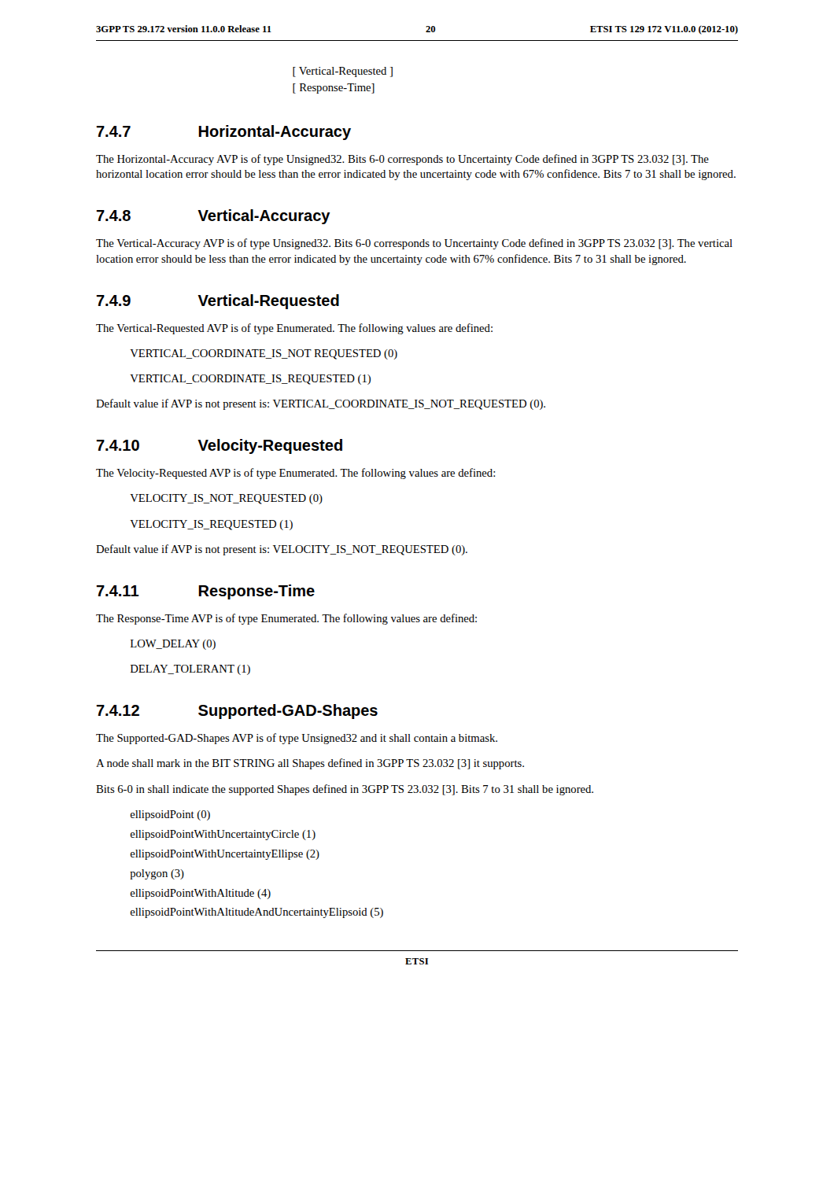3GPP TS 29.172 version 11.0.0 Release 11 20 ETSI TS 129 172 V11.0.0 (2012-10)
[ Vertical-Requested ]
[ Response-Time]
7.4.7 Horizontal-Accuracy
The Horizontal-Accuracy AVP is of type Unsigned32. Bits 6-0 corresponds to Uncertainty Code defined in 3GPP TS 23.032 [3]. The horizontal location error should be less than the error indicated by the uncertainty code with 67% confidence. Bits 7 to 31 shall be ignored.
7.4.8 Vertical-Accuracy
The Vertical-Accuracy AVP is of type Unsigned32. Bits 6-0 corresponds to Uncertainty Code defined in 3GPP TS 23.032 [3]. The vertical location error should be less than the error indicated by the uncertainty code with 67% confidence. Bits 7 to 31 shall be ignored.
7.4.9 Vertical-Requested
The Vertical-Requested AVP is of type Enumerated. The following values are defined:
VERTICAL_COORDINATE_IS_NOT REQUESTED (0)
VERTICAL_COORDINATE_IS_REQUESTED (1)
Default value if AVP is not present is: VERTICAL_COORDINATE_IS_NOT_REQUESTED (0).
7.4.10 Velocity-Requested
The Velocity-Requested AVP is of type Enumerated. The following values are defined:
VELOCITY_IS_NOT_REQUESTED (0)
VELOCITY_IS_REQUESTED (1)
Default value if AVP is not present is: VELOCITY_IS_NOT_REQUESTED (0).
7.4.11 Response-Time
The Response-Time AVP is of type Enumerated. The following values are defined:
LOW_DELAY (0)
DELAY_TOLERANT (1)
7.4.12 Supported-GAD-Shapes
The Supported-GAD-Shapes AVP is of type Unsigned32 and it shall contain a bitmask.
A node shall mark in the BIT STRING all Shapes defined in 3GPP TS 23.032 [3] it supports.
Bits 6-0 in shall indicate the supported Shapes defined in 3GPP TS 23.032 [3]. Bits 7 to 31 shall be ignored.
ellipsoidPoint (0)
ellipsoidPointWithUncertaintyCircle (1)
ellipsoidPointWithUncertaintyEllipse (2)
polygon (3)
ellipsoidPointWithAltitude (4)
ellipsoidPointWithAltitudeAndUncertaintyElipsoid (5)
ETSI